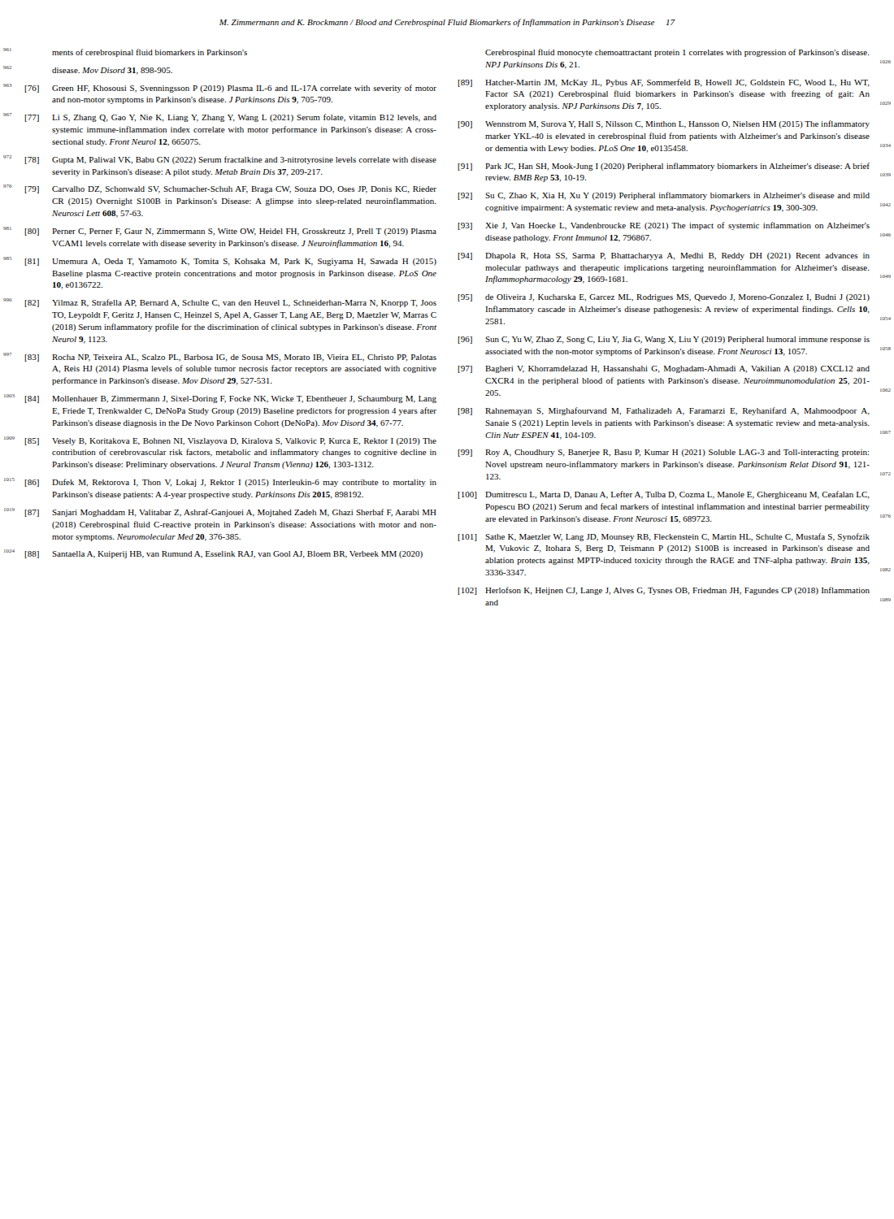M. Zimmermann and K. Brockmann / Blood and Cerebrospinal Fluid Biomarkers of Inflammation in Parkinson's Disease 17
961ments of cerebrospinal fluid biomarkers in Parkinson's
962disease. Mov Disord 31, 898-905.
[76]
963 Green HF, Khosousi S, Svenningsson P (2019) Plasma IL-6 and IL-17A correlate with severity of motor and non-motor symptoms in Parkinson's disease. J Parkinsons Dis 9, 705-709.
[77]
967 Li S, Zhang Q, Gao Y, Nie K, Liang Y, Zhang Y, Wang L (2021) Serum folate, vitamin B12 levels, and systemic immune-inflammation index correlate with motor performance in Parkinson's disease: A cross-sectional study. Front Neurol 12, 665075.
[78]
972 Gupta M, Paliwal VK, Babu GN (2022) Serum fractalkine and 3-nitrotyrosine levels correlate with disease severity in Parkinson's disease: A pilot study. Metab Brain Dis 37, 209-217.
[79]
976 Carvalho DZ, Schonwald SV, Schumacher-Schuh AF, Braga CW, Souza DO, Oses JP, Donis KC, Rieder CR (2015) Overnight S100B in Parkinson's Disease: A glimpse into sleep-related neuroinflammation. Neurosci Lett 608, 57-63.
[80]
981 Perner C, Perner F, Gaur N, Zimmermann S, Witte OW, Heidel FH, Grosskreutz J, Prell T (2019) Plasma VCAM1 levels correlate with disease severity in Parkinson's disease. J Neuroinflammation 16, 94.
[81]
985 Umemura A, Oeda T, Yamamoto K, Tomita S, Kohsaka M, Park K, Sugiyama H, Sawada H (2015) Baseline plasma C-reactive protein concentrations and motor prognosis in Parkinson disease. PLoS One 10, e0136722.
[82]
990 Yilmaz R, Strafella AP, Bernard A, Schulte C, van den Heuvel L, Schneiderhan-Marra N, Knorpp T, Joos TO, Leypoldt F, Geritz J, Hansen C, Heinzel S, Apel A, Gasser T, Lang AE, Berg D, Maetzler W, Marras C (2018) Serum inflammatory profile for the discrimination of clinical subtypes in Parkinson's disease. Front Neurol 9, 1123.
[83]
997 Rocha NP, Teixeira AL, Scalzo PL, Barbosa IG, de Sousa MS, Morato IB, Vieira EL, Christo PP, Palotas A, Reis HJ (2014) Plasma levels of soluble tumor necrosis factor receptors are associated with cognitive performance in Parkinson's disease. Mov Disord 29, 527-531.
[84]
1003 Mollenhauer B, Zimmermann J, Sixel-Doring F, Focke NK, Wicke T, Ebentheuer J, Schaumburg M, Lang E, Friede T, Trenkwalder C, DeNoPa Study Group (2019) Baseline predictors for progression 4 years after Parkinson's disease diagnosis in the De Novo Parkinson Cohort (DeNoPa). Mov Disord 34, 67-77.
[85]
1009 Vesely B, Koritakova E, Bohnen NI, Viszlayova D, Kiralova S, Valkovic P, Kurca E, Rektor I (2019) The contribution of cerebrovascular risk factors, metabolic and inflammatory changes to cognitive decline in Parkinson's disease: Preliminary observations. J Neural Transm (Vienna) 126, 1303-1312.
[86]
1015 Dufek M, Rektorova I, Thon V, Lokaj J, Rektor I (2015) Interleukin-6 may contribute to mortality in Parkinson's disease patients: A 4-year prospective study. Parkinsons Dis 2015, 898192.
[87]
1019 Sanjari Moghaddam H, Valitabar Z, Ashraf-Ganjouei A, Mojtahed Zadeh M, Ghazi Sherbaf F, Aarabi MH (2018) Cerebrospinal fluid C-reactive protein in Parkinson's disease: Associations with motor and non-motor symptoms. Neuromolecular Med 20, 376-385.
[88]
1024 Santaella A, Kuiperij HB, van Rumund A, Esselink RAJ, van Gool AJ, Bloem BR, Verbeek MM (2020)
Cerebrospinal fluid monocyte chemoattractant protein 1 correlates with progression of Parkinson's disease. NPJ Parkinsons Dis 6, 21.1026
[89]
Hatcher-Martin JM, McKay JL, Pybus AF, Sommerfeld B, Howell JC, Goldstein FC, Wood L, Hu WT, Factor SA (2021) Cerebrospinal fluid biomarkers in Parkinson's disease with freezing of gait: An exploratory analysis. NPJ Parkinsons Dis 7, 105.1029
[90]
Wennstrom M, Surova Y, Hall S, Nilsson C, Minthon L, Hansson O, Nielsen HM (2015) The inflammatory marker YKL-40 is elevated in cerebrospinal fluid from patients with Alzheimer's and Parkinson's disease or dementia with Lewy bodies. PLoS One 10, e0135458.1034
[91]
Park JC, Han SH, Mook-Jung I (2020) Peripheral inflammatory biomarkers in Alzheimer's disease: A brief review. BMB Rep 53, 10-19.1039
[92]
Su C, Zhao K, Xia H, Xu Y (2019) Peripheral inflammatory biomarkers in Alzheimer's disease and mild cognitive impairment: A systematic review and meta-analysis. Psychogeriatrics 19, 300-309.1042
[93]
Xie J, Van Hoecke L, Vandenbroucke RE (2021) The impact of systemic inflammation on Alzheimer's disease pathology. Front Immunol 12, 796867.1046
[94]
Dhapola R, Hota SS, Sarma P, Bhattacharyya A, Medhi B, Reddy DH (2021) Recent advances in molecular pathways and therapeutic implications targeting neuroinflammation for Alzheimer's disease. Inflammopharmacology 29, 1669-1681.1049
[95]
de Oliveira J, Kucharska E, Garcez ML, Rodrigues MS, Quevedo J, Moreno-Gonzalez I, Budni J (2021) Inflammatory cascade in Alzheimer's disease pathogenesis: A review of experimental findings. Cells 10, 2581.1054
[96]
Sun C, Yu W, Zhao Z, Song C, Liu Y, Jia G, Wang X, Liu Y (2019) Peripheral humoral immune response is associated with the non-motor symptoms of Parkinson's disease. Front Neurosci 13, 1057.1058
[97]
Bagheri V, Khorramdelazad H, Hassanshahi G, Moghadam-Ahmadi A, Vakilian A (2018) CXCL12 and CXCR4 in the peripheral blood of patients with Parkinson's disease. Neuroimmunomodulation 25, 201-205.1062
[98]
Rahnemayan S, Mirghafourvand M, Fathalizadeh A, Faramarzi E, Reyhanifard A, Mahmoodpoor A, Sanaie S (2021) Leptin levels in patients with Parkinson's disease: A systematic review and meta-analysis. Clin Nutr ESPEN 41, 104-109.1067
[99]
Roy A, Choudhury S, Banerjee R, Basu P, Kumar H (2021) Soluble LAG-3 and Toll-interacting protein: Novel upstream neuro-inflammatory markers in Parkinson's disease. Parkinsonism Relat Disord 91, 121-123.1072
[100]
Dumitrescu L, Marta D, Danau A, Lefter A, Tulba D, Cozma L, Manole E, Gherghiceanu M, Ceafalan LC, Popescu BO (2021) Serum and fecal markers of intestinal inflammation and intestinal barrier permeability are elevated in Parkinson's disease. Front Neurosci 15, 689723.1076
[101]
Sathe K, Maetzler W, Lang JD, Mounsey RB, Fleckenstein C, Martin HL, Schulte C, Mustafa S, Synofzik M, Vukovic Z, Itohara S, Berg D, Teismann P (2012) S100B is increased in Parkinson's disease and ablation protects against MPTP-induced toxicity through the RAGE and TNF-alpha pathway. Brain 135, 3336-3347.1082
[102]
Herlofson K, Heijnen CJ, Lange J, Alves G, Tysnes OB, Friedman JH, Fagundes CP (2018) Inflammation and1089